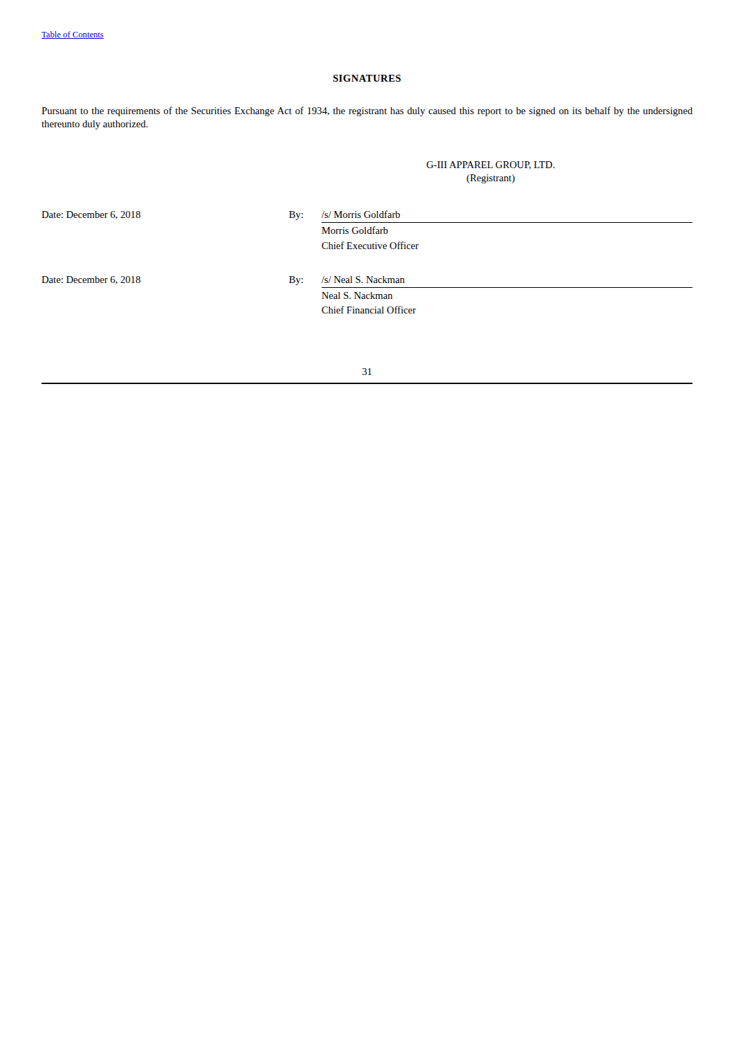Table of Contents
SIGNATURES
Pursuant to the requirements of the Securities Exchange Act of 1934, the registrant has duly caused this report to be signed on its behalf by the undersigned thereunto duly authorized.
G-III APPAREL GROUP, LTD. (Registrant)
| Date: December 6, 2018 | By: | /s/ Morris Goldfarb Morris Goldfarb Chief Executive Officer |
| Date: December 6, 2018 | By: | /s/ Neal S. Nackman Neal S. Nackman Chief Financial Officer |
31